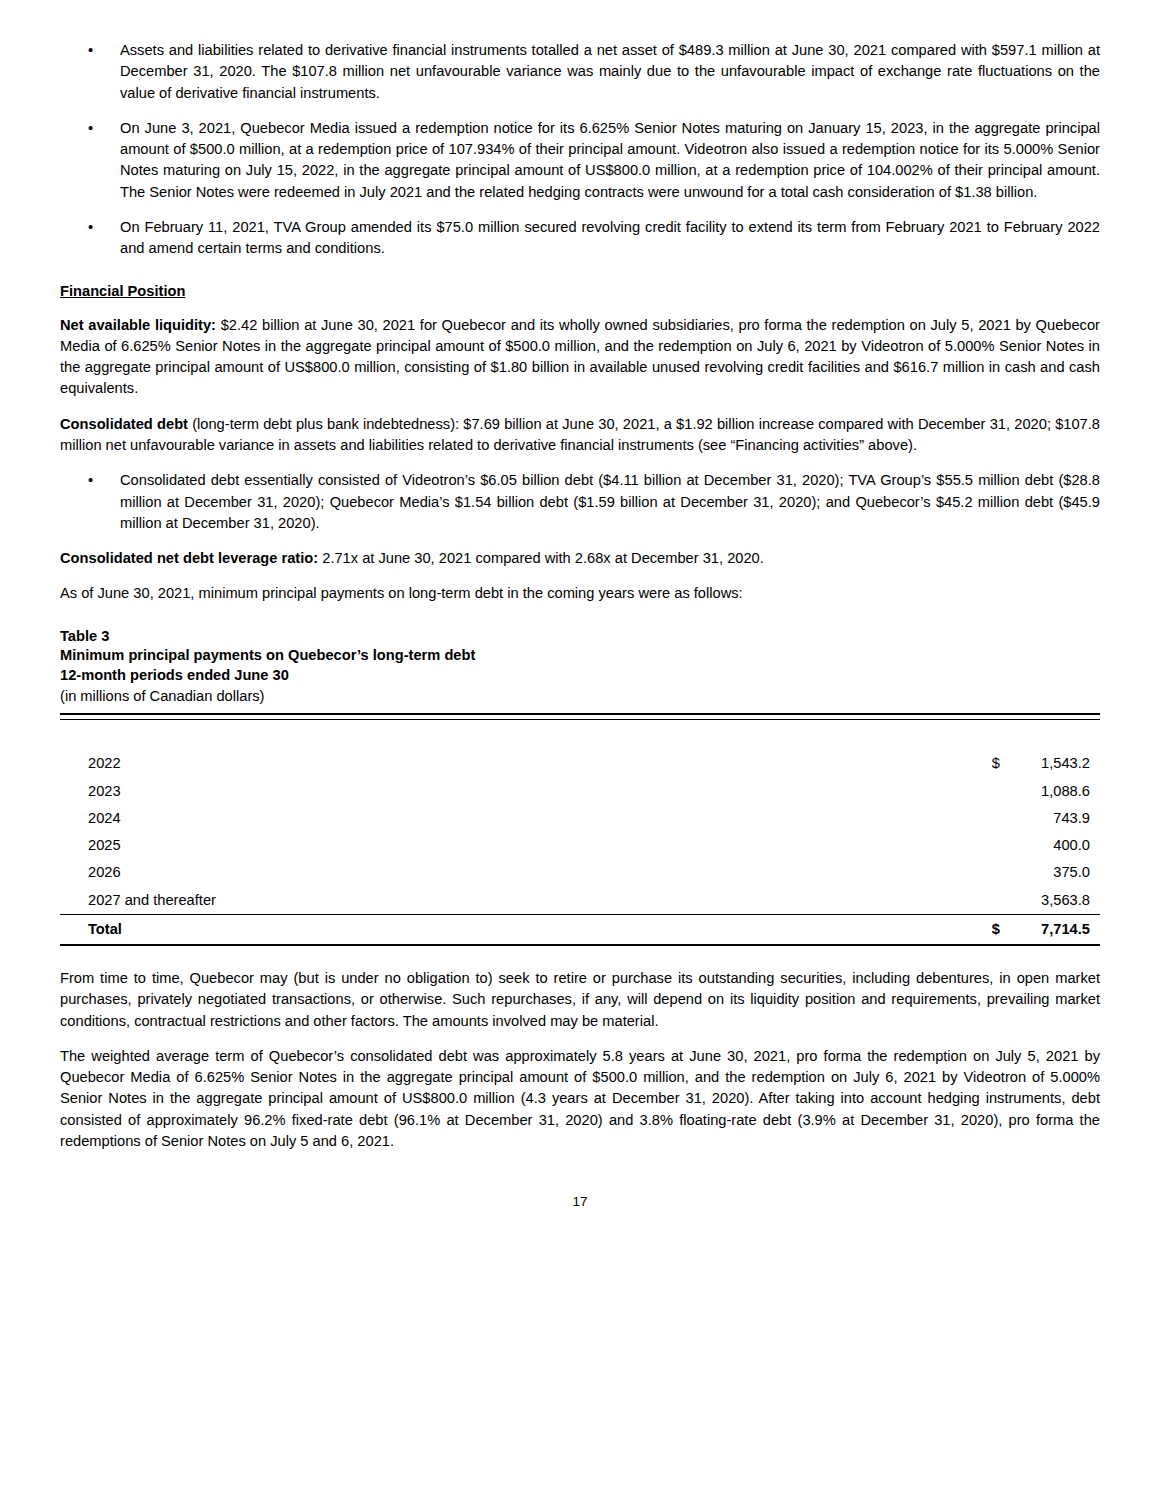Assets and liabilities related to derivative financial instruments totalled a net asset of $489.3 million at June 30, 2021 compared with $597.1 million at December 31, 2020. The $107.8 million net unfavourable variance was mainly due to the unfavourable impact of exchange rate fluctuations on the value of derivative financial instruments.
On June 3, 2021, Quebecor Media issued a redemption notice for its 6.625% Senior Notes maturing on January 15, 2023, in the aggregate principal amount of $500.0 million, at a redemption price of 107.934% of their principal amount. Videotron also issued a redemption notice for its 5.000% Senior Notes maturing on July 15, 2022, in the aggregate principal amount of US$800.0 million, at a redemption price of 104.002% of their principal amount. The Senior Notes were redeemed in July 2021 and the related hedging contracts were unwound for a total cash consideration of $1.38 billion.
On February 11, 2021, TVA Group amended its $75.0 million secured revolving credit facility to extend its term from February 2021 to February 2022 and amend certain terms and conditions.
Financial Position
Net available liquidity: $2.42 billion at June 30, 2021 for Quebecor and its wholly owned subsidiaries, pro forma the redemption on July 5, 2021 by Quebecor Media of 6.625% Senior Notes in the aggregate principal amount of $500.0 million, and the redemption on July 6, 2021 by Videotron of 5.000% Senior Notes in the aggregate principal amount of US$800.0 million, consisting of $1.80 billion in available unused revolving credit facilities and $616.7 million in cash and cash equivalents.
Consolidated debt (long-term debt plus bank indebtedness): $7.69 billion at June 30, 2021, a $1.92 billion increase compared with December 31, 2020; $107.8 million net unfavourable variance in assets and liabilities related to derivative financial instruments (see “Financing activities” above).
Consolidated debt essentially consisted of Videotron’s $6.05 billion debt ($4.11 billion at December 31, 2020); TVA Group’s $55.5 million debt ($28.8 million at December 31, 2020); Quebecor Media’s $1.54 billion debt ($1.59 billion at December 31, 2020); and Quebecor’s $45.2 million debt ($45.9 million at December 31, 2020).
Consolidated net debt leverage ratio: 2.71x at June 30, 2021 compared with 2.68x at December 31, 2020.
As of June 30, 2021, minimum principal payments on long-term debt in the coming years were as follows:
Table 3
Minimum principal payments on Quebecor’s long-term debt
12-month periods ended June 30
(in millions of Canadian dollars)
| 2022 | $ | 1,543.2 |
| 2023 | | 1,088.6 |
| 2024 | | 743.9 |
| 2025 | | 400.0 |
| 2026 | | 375.0 |
| 2027 and thereafter | | 3,563.8 |
| Total | $ | 7,714.5 |
From time to time, Quebecor may (but is under no obligation to) seek to retire or purchase its outstanding securities, including debentures, in open market purchases, privately negotiated transactions, or otherwise. Such repurchases, if any, will depend on its liquidity position and requirements, prevailing market conditions, contractual restrictions and other factors. The amounts involved may be material.
The weighted average term of Quebecor’s consolidated debt was approximately 5.8 years at June 30, 2021, pro forma the redemption on July 5, 2021 by Quebecor Media of 6.625% Senior Notes in the aggregate principal amount of $500.0 million, and the redemption on July 6, 2021 by Videotron of 5.000% Senior Notes in the aggregate principal amount of US$800.0 million (4.3 years at December 31, 2020). After taking into account hedging instruments, debt consisted of approximately 96.2% fixed-rate debt (96.1% at December 31, 2020) and 3.8% floating-rate debt (3.9% at December 31, 2020), pro forma the redemptions of Senior Notes on July 5 and 6, 2021.
17